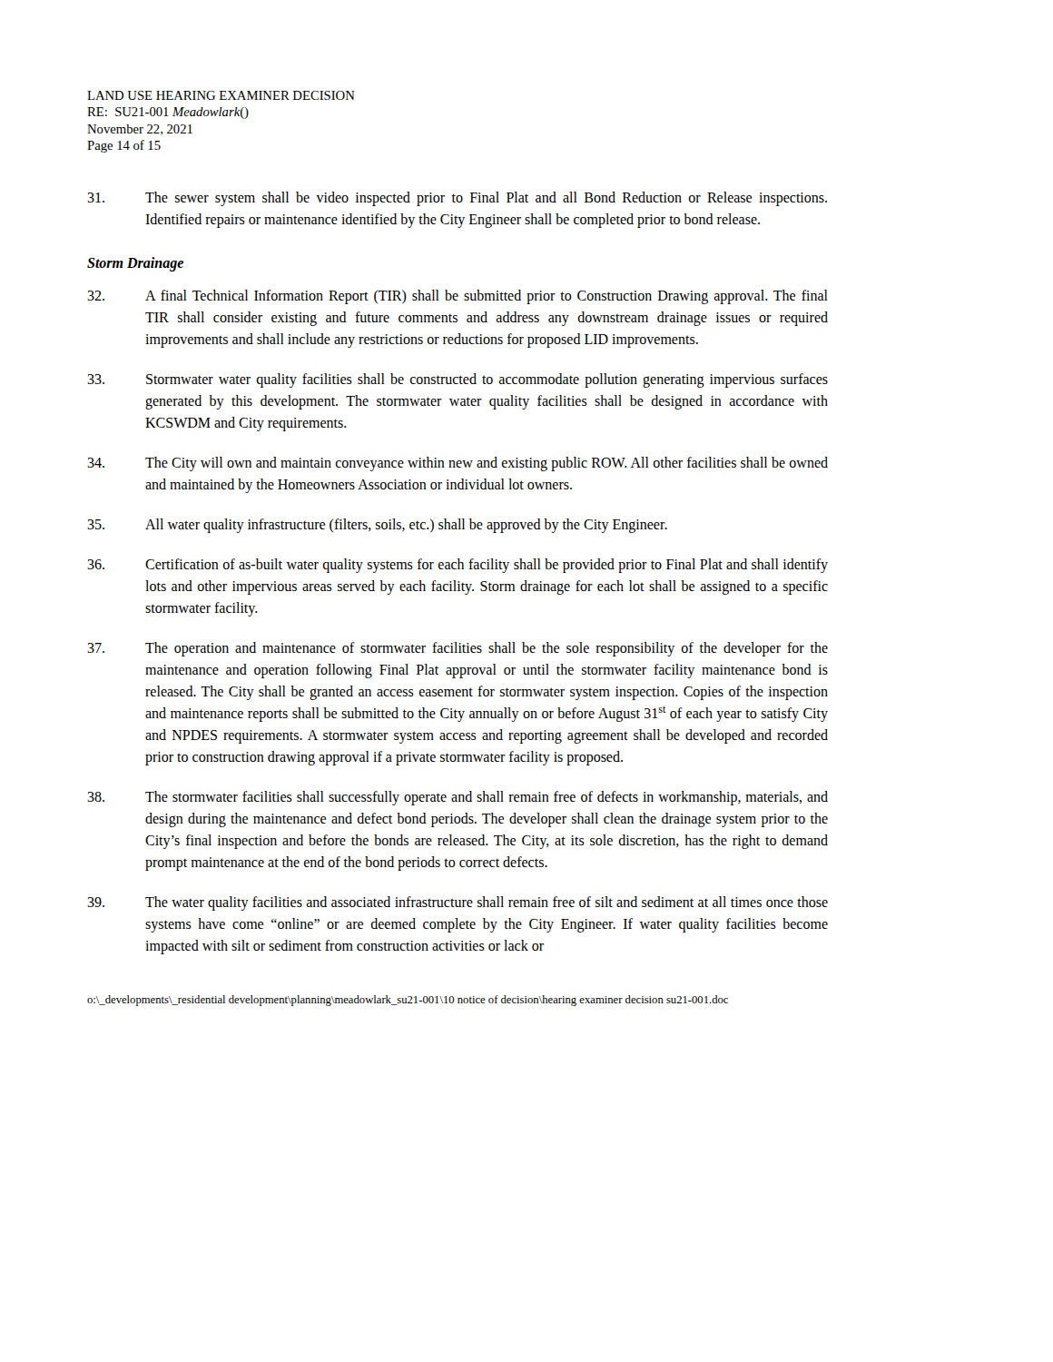LAND USE HEARING EXAMINER DECISION RE: SU21-001 Meadowlark() November 22, 2021 Page 14 of 15
31. The sewer system shall be video inspected prior to Final Plat and all Bond Reduction or Release inspections. Identified repairs or maintenance identified by the City Engineer shall be completed prior to bond release.
Storm Drainage
32. A final Technical Information Report (TIR) shall be submitted prior to Construction Drawing approval. The final TIR shall consider existing and future comments and address any downstream drainage issues or required improvements and shall include any restrictions or reductions for proposed LID improvements.
33. Stormwater water quality facilities shall be constructed to accommodate pollution generating impervious surfaces generated by this development. The stormwater water quality facilities shall be designed in accordance with KCSWDM and City requirements.
34. The City will own and maintain conveyance within new and existing public ROW. All other facilities shall be owned and maintained by the Homeowners Association or individual lot owners.
35. All water quality infrastructure (filters, soils, etc.) shall be approved by the City Engineer.
36. Certification of as-built water quality systems for each facility shall be provided prior to Final Plat and shall identify lots and other impervious areas served by each facility. Storm drainage for each lot shall be assigned to a specific stormwater facility.
37. The operation and maintenance of stormwater facilities shall be the sole responsibility of the developer for the maintenance and operation following Final Plat approval or until the stormwater facility maintenance bond is released. The City shall be granted an access easement for stormwater system inspection. Copies of the inspection and maintenance reports shall be submitted to the City annually on or before August 31st of each year to satisfy City and NPDES requirements. A stormwater system access and reporting agreement shall be developed and recorded prior to construction drawing approval if a private stormwater facility is proposed.
38. The stormwater facilities shall successfully operate and shall remain free of defects in workmanship, materials, and design during the maintenance and defect bond periods. The developer shall clean the drainage system prior to the City’s final inspection and before the bonds are released. The City, at its sole discretion, has the right to demand prompt maintenance at the end of the bond periods to correct defects.
39. The water quality facilities and associated infrastructure shall remain free of silt and sediment at all times once those systems have come “online” or are deemed complete by the City Engineer. If water quality facilities become impacted with silt or sediment from construction activities or lack or
o:\_developments\_residential development\planning\meadowlark_su21-001\10 notice of decision\hearing examiner decision su21-001.doc